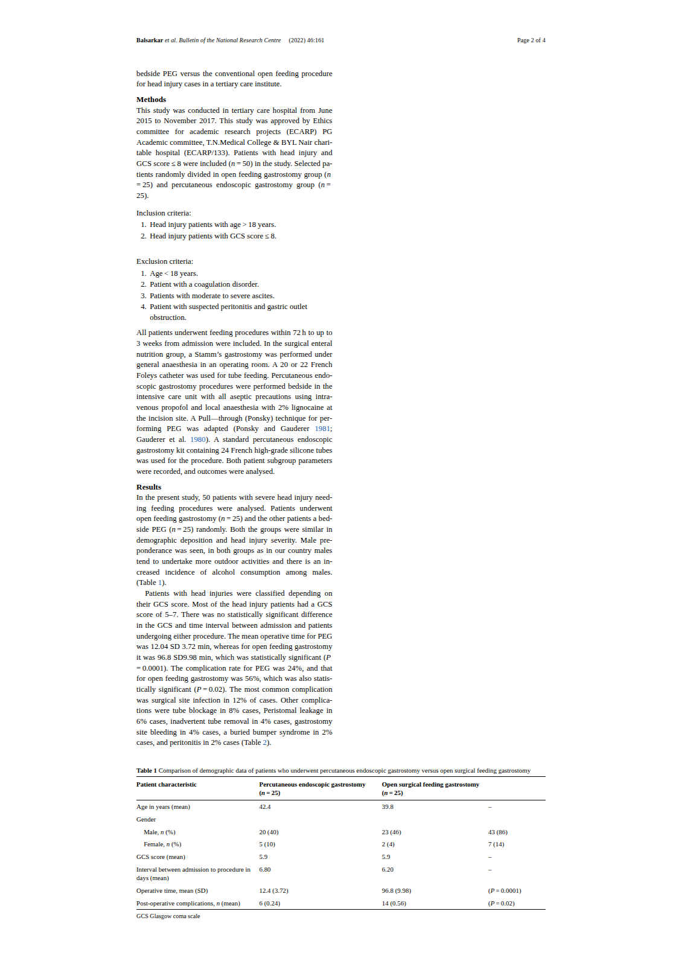Balsarkar et al. Bulletin of the National Research Centre (2022) 46:161
Page 2 of 4
bedside PEG versus the conventional open feeding procedure for head injury cases in a tertiary care institute.
Methods
This study was conducted in tertiary care hospital from June 2015 to November 2017. This study was approved by Ethics committee for academic research projects (ECARP) PG Academic committee, T.N.Medical College & BYL Nair charitable hospital (ECARP/133). Patients with head injury and GCS score ≤ 8 were included (n = 50) in the study. Selected patients randomly divided in open feeding gastrostomy group (n = 25) and percutaneous endoscopic gastrostomy group (n = 25).
Inclusion criteria:
Head injury patients with age > 18 years.
Head injury patients with GCS score ≤ 8.
Exclusion criteria:
Age < 18 years.
Patient with a coagulation disorder.
Patients with moderate to severe ascites.
Patient with suspected peritonitis and gastric outlet obstruction.
All patients underwent feeding procedures within 72 h to up to 3 weeks from admission were included. In the surgical enteral nutrition group, a Stamm’s gastrostomy was performed under general anaesthesia in an operating room. A 20 or 22 French Foleys catheter was used for tube feeding. Percutaneous endoscopic gastrostomy procedures were performed bedside in the intensive care unit with all aseptic precautions using intravenous propofol and local anaesthesia with 2% lignocaine at the incision site. A Pull—through (Ponsky) technique for performing PEG was adapted (Ponsky and Gauderer 1981; Gauderer et al. 1980). A standard percutaneous endoscopic gastrostomy kit containing 24 French high-grade silicone tubes was used for the procedure. Both patient subgroup parameters were recorded, and outcomes were analysed.
Results
In the present study, 50 patients with severe head injury needing feeding procedures were analysed. Patients underwent open feeding gastrostomy (n = 25) and the other patients a bedside PEG (n = 25) randomly. Both the groups were similar in demographic deposition and head injury severity. Male preponderance was seen, in both groups as in our country males tend to undertake more outdoor activities and there is an increased incidence of alcohol consumption among males. (Table 1).
Patients with head injuries were classified depending on their GCS score. Most of the head injury patients had a GCS score of 5–7. There was no statistically significant difference in the GCS and time interval between admission and patients undergoing either procedure. The mean operative time for PEG was 12.04 SD 3.72 min, whereas for open feeding gastrostomy it was 96.8 SD9.98 min, which was statistically significant (P = 0.0001). The complication rate for PEG was 24%, and that for open feeding gastrostomy was 56%, which was also statistically significant (P = 0.02). The most common complication was surgical site infection in 12% of cases. Other complications were tube blockage in 8% cases, Peristomal leakage in 6% cases, inadvertent tube removal in 4% cases, gastrostomy site bleeding in 4% cases, a buried bumper syndrome in 2% cases, and peritonitis in 2% cases (Table 2).
Table 1 Comparison of demographic data of patients who underwent percutaneous endoscopic gastrostomy versus open surgical feeding gastrostomy
| Patient characteristic | Percutaneous endoscopic gastrostomy ( n = 25) | Open surgical feeding gastrostomy ( n = 25) | |
| --- | --- | --- | --- |
| Age in years (mean) | 42.4 | 39.8 | – |
| Gender | | | |
| Male, n (%) | 20 (40) | 23 (46) | 43 (86) |
| Female, n (%) | 5 (10) | 2 (4) | 7 (14) |
| GCS score (mean) | 5.9 | 5.9 | – |
| Interval between admission to procedure in days (mean) | 6.80 | 6.20 | – |
| Operative time, mean (SD) | 12.4 (3.72) | 96.8 (9.98) | ( P = 0.0001) |
| Post-operative complications, n (mean) | 6 (0.24) | 14 (0.56) | ( P = 0.02) |
GCS Glasgow coma scale